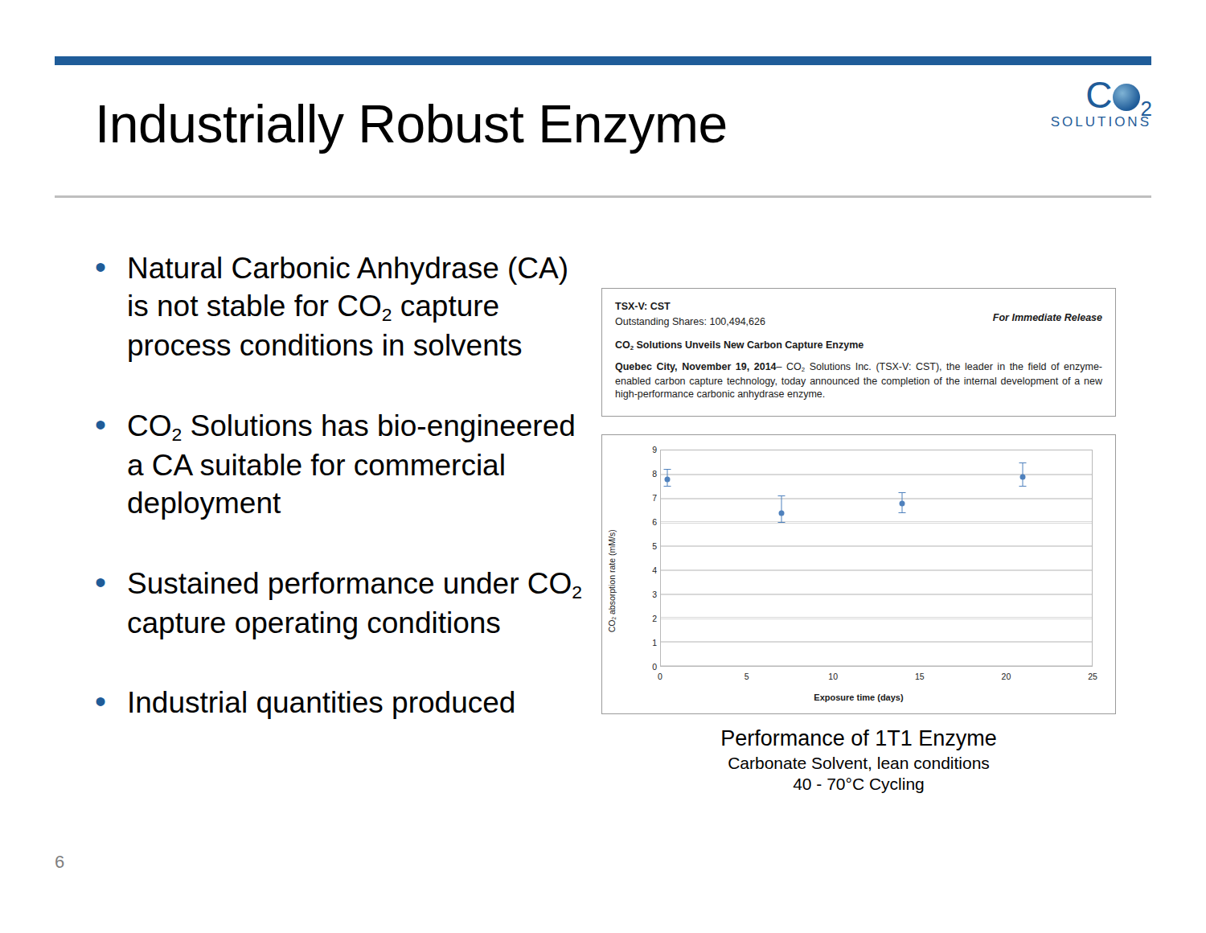C 2
SOLUTIONS
Industrially Robust Enzyme
Natural Carbonic Anhydrase (CA) is not stable for CO2 capture process conditions in solvents
CO2 Solutions has bio-engineered a CA suitable for commercial deployment
Sustained performance under CO2 capture operating conditions
Industrial quantities produced
TSX-V: CST
Outstanding Shares: 100,494,626
For Immediate Release
CO2 Solutions Unveils New Carbon Capture Enzyme
Quebec City, November 19, 2014– CO2 Solutions Inc. (TSX-V: CST), the leader in the field of enzyme-enabled carbon capture technology, today announced the completion of the internal development of a new high-performance carbonic anhydrase enzyme.
CO2 absorption rate (mM/s)
9 8 7 6 5 4 3 2 1 0
0 5 10 15 20 25
Exposure time (days)
Performance of 1T1 Enzyme
Carbonate Solvent, lean conditions
40 - 70°C Cycling
6